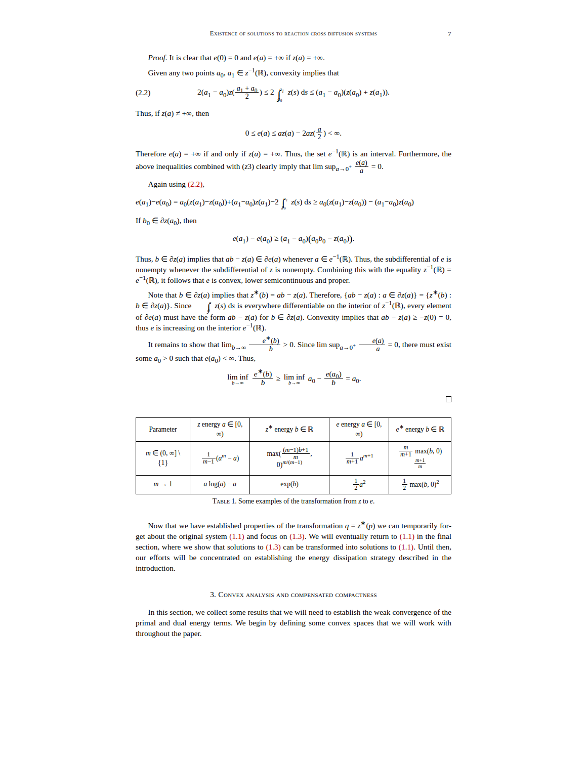Existence of solutions to reaction cross diffusion systems 7
Proof. It is clear that e(0) = 0 and e(a) = +∞ if z(a) = +∞.
Given any two points a0, a1 ∈ z−1(ℝ), convexity implies that
(2.2) 2(a1 − a0)z(a1 + a02) ≤ 2 ∫a1 a0 z(s) ds ≤ (a1 − a0)(z(a0) + z(a1)).
Thus, if z(a) ≠ +∞, then
0 ≤ e(a) ≤ az(a) − 2az(a 2) < ∞.
Therefore e(a) = +∞ if and only if z(a) = +∞. Thus, the set e−1(ℝ) is an interval. Furthermore, the above inequalities combined with (z3) clearly imply that lim supa→0+ e(a) a = 0.
Again using (2.2),
e(a1)−e(a0) = a0(z(a1)−z(a0))+(a1−a0)z(a1)−2 ∫a1 a0 z(s) ds ≥ a0(z(a1)−z(a0)) − (a1−a0)z(a0)
If b0 ∈ ∂z(a0), then
e(a1) − e(a0) ≥ (a1 − a0)(a0b0 − z(a0)).
Thus, b ∈ ∂z(a) implies that ab − z(a) ∈ ∂e(a) whenever a ∈ e−1(ℝ). Thus, the subdifferential of e is nonempty whenever the subdifferential of z is nonempty. Combining this with the equality z−1(ℝ) = e−1(ℝ), it follows that e is convex, lower semicontinuous and proper.
Note that b ∈ ∂z(a) implies that z∗(b) = ab − z(a). Therefore, {ab − z(a) : a ∈ ∂z(a)} = {z∗(b) : b ∈ ∂z(a)}. Since ∫a 0 z(s) ds is everywhere differentiable on the interior of z−1(ℝ), every element of ∂e(a) must have the form ab − z(a) for b ∈ ∂z(a). Convexity implies that ab − z(a) ≥ −z(0) = 0, thus e is increasing on the interior e−1(ℝ).
It remains to show that limb→∞ e∗(b) b > 0. Since lim supa→0+ e(a) a = 0, there must exist some a0 > 0 such that e(a0) < ∞. Thus,
lim inf b→∞ e∗(b) b ≥ lim inf b→∞ a0 − e(a0) b = a0.
| Parameter | z energy a ∈ [0, ∞) | z ∗ energy b ∈ ℝ | e energy a ∈ [0, ∞) | e ∗ energy b ∈ ℝ |
| --- | --- | --- | --- | --- |
| m ∈ (0, ∞] \ {1} | 1 m −1 ( a m − a ) | max( ( m −1) b +1 m , 0) m /( m −1) | 1 m +1 a m +1 | m m +1 max( b , 0) m +1 m |
| m → 1 | a log( a ) − a | exp( b ) | 1 2 a 2 | 1 2 max( b , 0) 2 |
Table 1. Some examples of the transformation from z to e.
Now that we have established properties of the transformation q = z∗(p) we can temporarily forget about the original system (1.1) and focus on (1.3). We will eventually return to (1.1) in the final section, where we show that solutions to (1.3) can be transformed into solutions to (1.1). Until then, our efforts will be concentrated on establishing the energy dissipation strategy described in the introduction.
3. Convex analysis and compensated compactness
In this section, we collect some results that we will need to establish the weak convergence of the primal and dual energy terms. We begin by defining some convex spaces that we will work with throughout the paper.